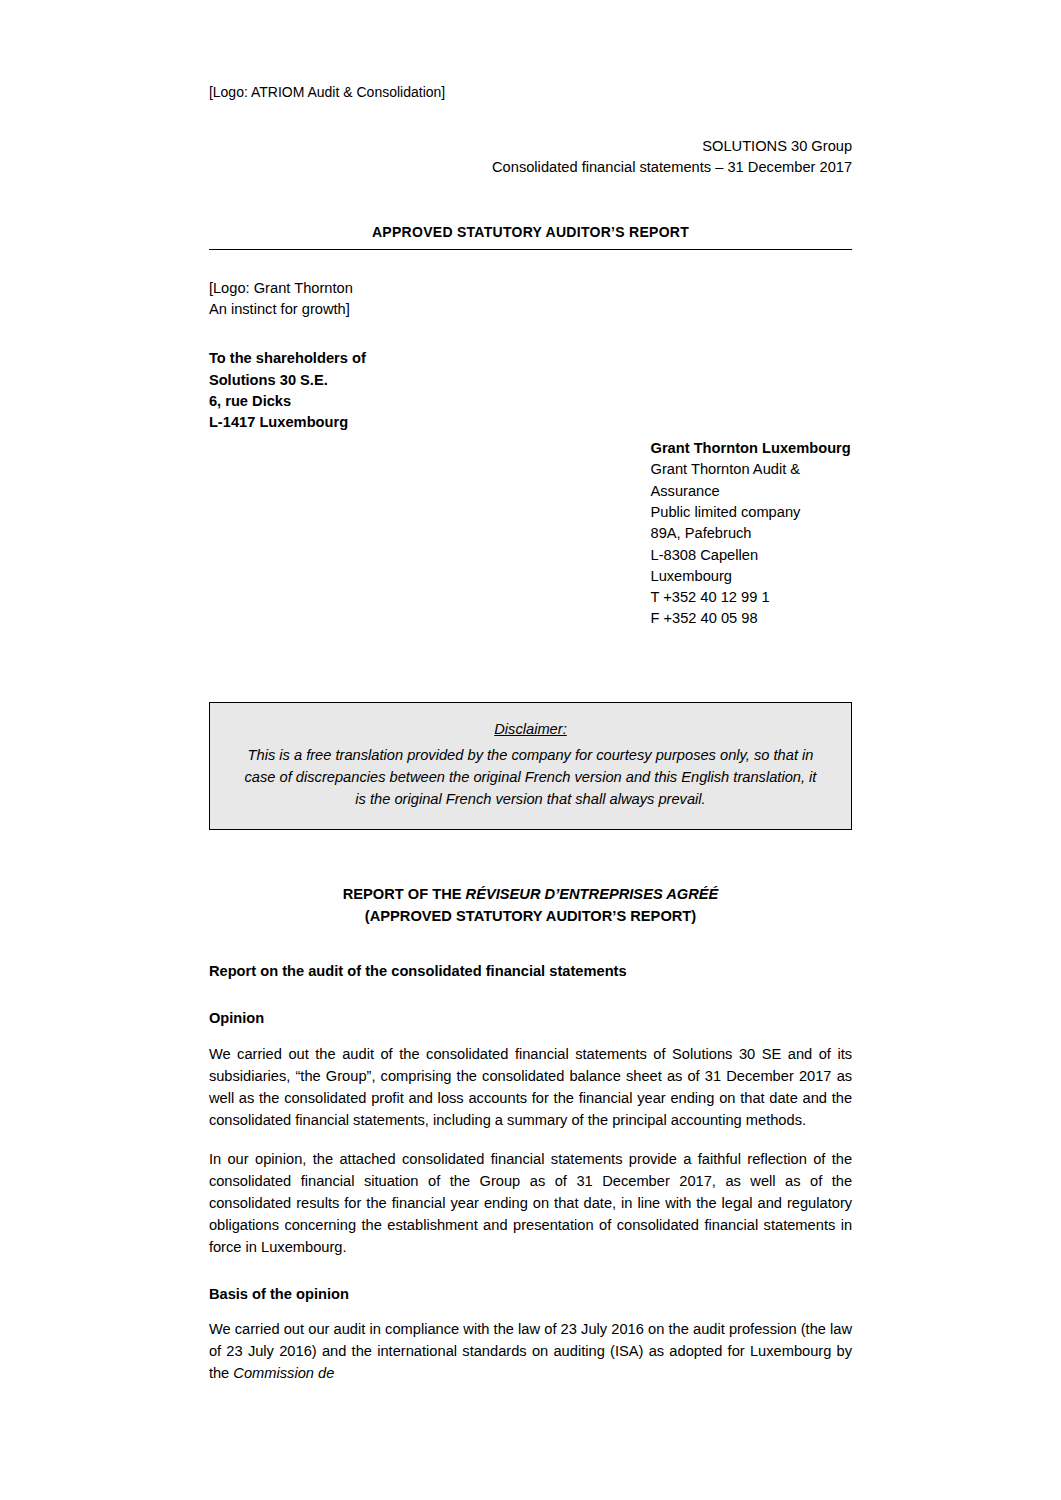[Logo: ATRIOM Audit & Consolidation]
SOLUTIONS 30 Group
Consolidated financial statements – 31 December 2017
APPROVED STATUTORY AUDITOR’S REPORT
[Logo: Grant Thornton
An instinct for growth]
To the shareholders of
Solutions 30 S.E.
6, rue Dicks
L-1417 Luxembourg
Grant Thornton Luxembourg
Grant Thornton Audit & Assurance
Public limited company
89A, Pafebruch
L-8308 Capellen
Luxembourg
T +352 40 12 99 1
F +352 40 05 98
Disclaimer: This is a free translation provided by the company for courtesy purposes only, so that in case of discrepancies between the original French version and this English translation, it is the original French version that shall always prevail.
REPORT OF THE RÉVISEUR D’ENTREPRISES AGRÉÉ
(APPROVED STATUTORY AUDITOR’S REPORT)
Report on the audit of the consolidated financial statements
Opinion
We carried out the audit of the consolidated financial statements of Solutions 30 SE and of its subsidiaries, “the Group”, comprising the consolidated balance sheet as of 31 December 2017 as well as the consolidated profit and loss accounts for the financial year ending on that date and the consolidated financial statements, including a summary of the principal accounting methods.
In our opinion, the attached consolidated financial statements provide a faithful reflection of the consolidated financial situation of the Group as of 31 December 2017, as well as of the consolidated results for the financial year ending on that date, in line with the legal and regulatory obligations concerning the establishment and presentation of consolidated financial statements in force in Luxembourg.
Basis of the opinion
We carried out our audit in compliance with the law of 23 July 2016 on the audit profession (the law of 23 July 2016) and the international standards on auditing (ISA) as adopted for Luxembourg by the Commission de